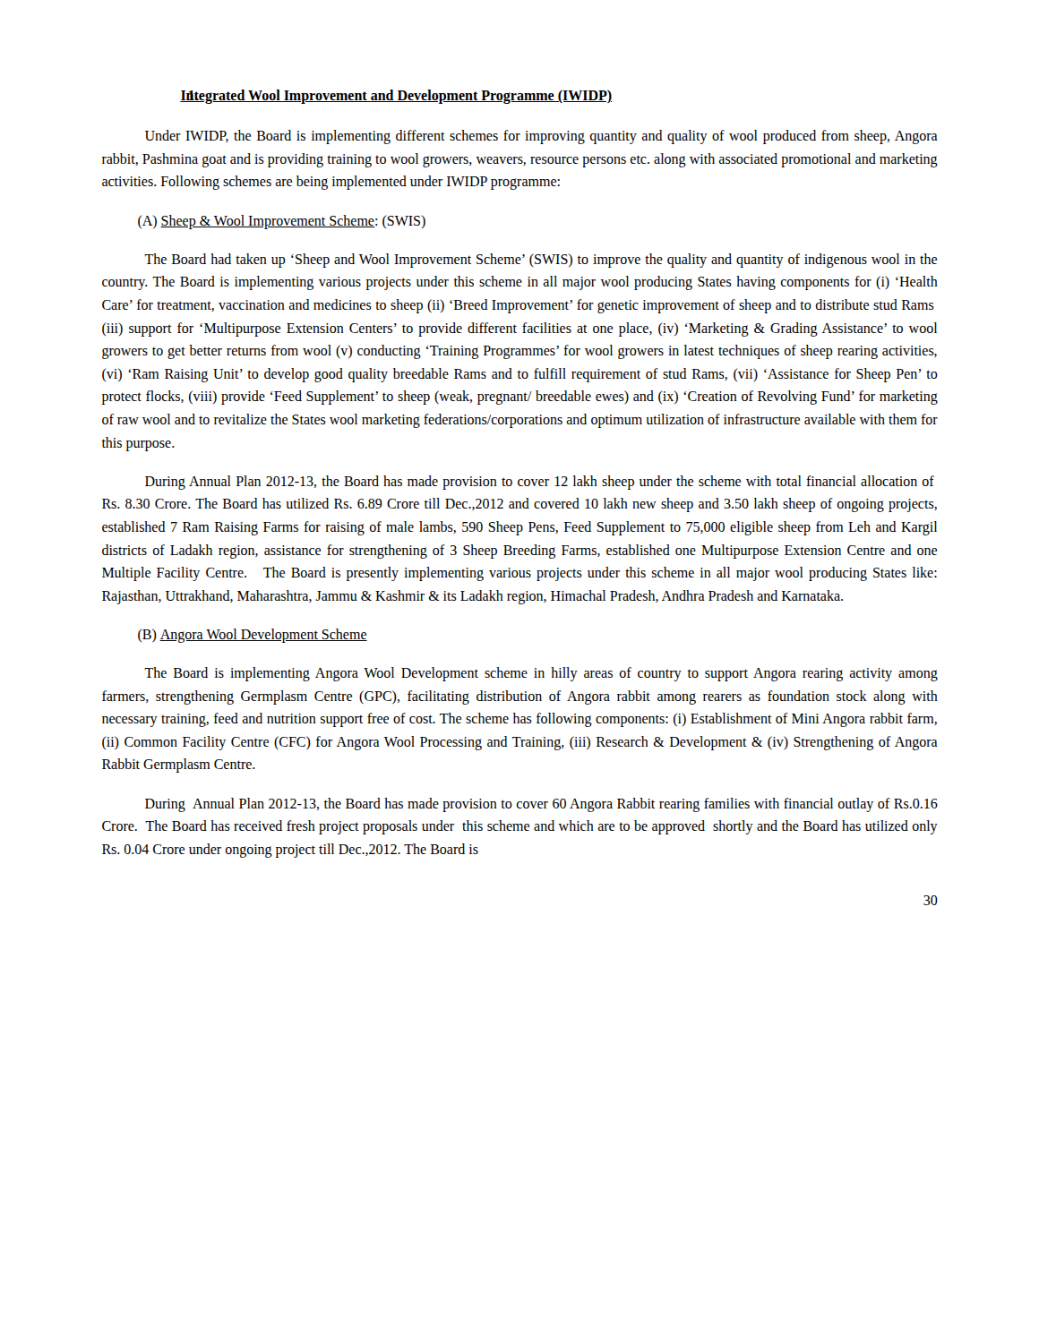1. Integrated Wool Improvement and Development Programme (IWIDP)
Under IWIDP, the Board is implementing different schemes for improving quantity and quality of wool produced from sheep, Angora rabbit, Pashmina goat and is providing training to wool growers, weavers, resource persons etc. along with associated promotional and marketing activities. Following schemes are being implemented under IWIDP programme:
(A) Sheep & Wool Improvement Scheme: (SWIS)
The Board had taken up ‘Sheep and Wool Improvement Scheme’ (SWIS) to improve the quality and quantity of indigenous wool in the country. The Board is implementing various projects under this scheme in all major wool producing States having components for (i) ‘Health Care’ for treatment, vaccination and medicines to sheep (ii) ‘Breed Improvement’ for genetic improvement of sheep and to distribute stud Rams (iii) support for ‘Multipurpose Extension Centers’ to provide different facilities at one place, (iv) ‘Marketing & Grading Assistance’ to wool growers to get better returns from wool (v) conducting ‘Training Programmes’ for wool growers in latest techniques of sheep rearing activities, (vi) ‘Ram Raising Unit’ to develop good quality breedable Rams and to fulfill requirement of stud Rams, (vii) ‘Assistance for Sheep Pen’ to protect flocks, (viii) provide ‘Feed Supplement’ to sheep (weak, pregnant/ breedable ewes) and (ix) ‘Creation of Revolving Fund’ for marketing of raw wool and to revitalize the States wool marketing federations/corporations and optimum utilization of infrastructure available with them for this purpose.
During Annual Plan 2012-13, the Board has made provision to cover 12 lakh sheep under the scheme with total financial allocation of Rs. 8.30 Crore. The Board has utilized Rs. 6.89 Crore till Dec.,2012 and covered 10 lakh new sheep and 3.50 lakh sheep of ongoing projects, established 7 Ram Raising Farms for raising of male lambs, 590 Sheep Pens, Feed Supplement to 75,000 eligible sheep from Leh and Kargil districts of Ladakh region, assistance for strengthening of 3 Sheep Breeding Farms, established one Multipurpose Extension Centre and one Multiple Facility Centre. The Board is presently implementing various projects under this scheme in all major wool producing States like: Rajasthan, Uttrakhand, Maharashtra, Jammu & Kashmir & its Ladakh region, Himachal Pradesh, Andhra Pradesh and Karnataka.
(B) Angora Wool Development Scheme
The Board is implementing Angora Wool Development scheme in hilly areas of country to support Angora rearing activity among farmers, strengthening Germplasm Centre (GPC), facilitating distribution of Angora rabbit among rearers as foundation stock along with necessary training, feed and nutrition support free of cost. The scheme has following components: (i) Establishment of Mini Angora rabbit farm, (ii) Common Facility Centre (CFC) for Angora Wool Processing and Training, (iii) Research & Development & (iv) Strengthening of Angora Rabbit Germplasm Centre.
During Annual Plan 2012-13, the Board has made provision to cover 60 Angora Rabbit rearing families with financial outlay of Rs.0.16 Crore. The Board has received fresh project proposals under this scheme and which are to be approved shortly and the Board has utilized only Rs. 0.04 Crore under ongoing project till Dec.,2012. The Board is
30